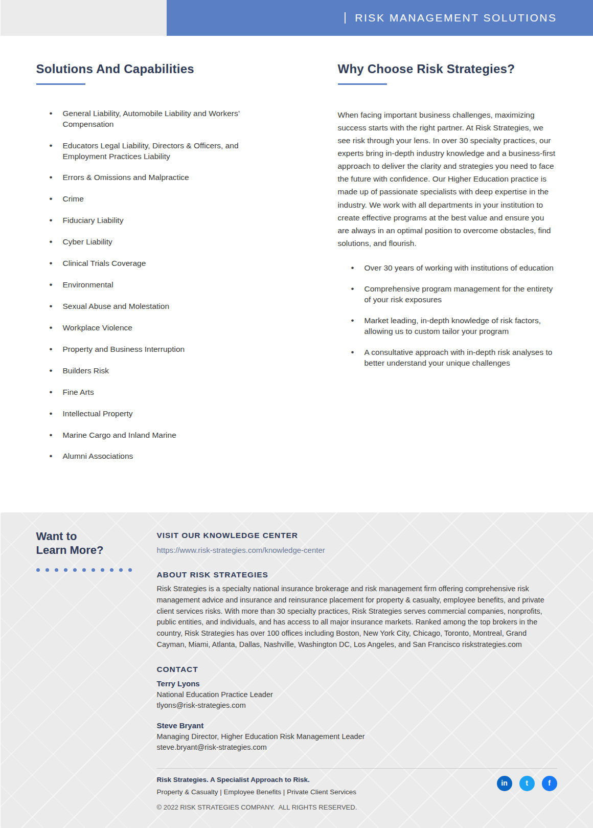Risk Management Solutions
Solutions And Capabilities
General Liability, Automobile Liability and Workers’ Compensation
Educators Legal Liability, Directors & Officers, and Employment Practices Liability
Errors & Omissions and Malpractice
Crime
Fiduciary Liability
Cyber Liability
Clinical Trials Coverage
Environmental
Sexual Abuse and Molestation
Workplace Violence
Property and Business Interruption
Builders Risk
Fine Arts
Intellectual Property
Marine Cargo and Inland Marine
Alumni Associations
Why Choose Risk Strategies?
When facing important business challenges, maximizing success starts with the right partner. At Risk Strategies, we see risk through your lens. In over 30 specialty practices, our experts bring in-depth industry knowledge and a business-first approach to deliver the clarity and strategies you need to face the future with confidence. Our Higher Education practice is made up of passionate specialists with deep expertise in the industry. We work with all departments in your institution to create effective programs at the best value and ensure you are always in an optimal position to overcome obstacles, find solutions, and flourish.
Over 30 years of working with institutions of education
Comprehensive program management for the entirety of your risk exposures
Market leading, in-depth knowledge of risk factors, allowing us to custom tailor your program
A consultative approach with in-depth risk analyses to better understand your unique challenges
Want to
Learn More?
Visit Our Knowledge Center
https://www.risk-strategies.com/knowledge-center
About Risk Strategies
Risk Strategies is a specialty national insurance brokerage and risk management firm offering comprehensive risk management advice and insurance and reinsurance placement for property & casualty, employee benefits, and private client services risks. With more than 30 specialty practices, Risk Strategies serves commercial companies, nonprofits, public entities, and individuals, and has access to all major insurance markets. Ranked among the top brokers in the country, Risk Strategies has over 100 offices including Boston, New York City, Chicago, Toronto, Montreal, Grand Cayman, Miami, Atlanta, Dallas, Nashville, Washington DC, Los Angeles, and San Francisco riskstrategies.com
Contact
Terry Lyons
National Education Practice Leader
tlyons@risk-strategies.com
Steve Bryant
Managing Director, Higher Education Risk Management Leader
steve.bryant@risk-strategies.com
Risk Strategies. A Specialist Approach to Risk.
Property & Casualty | Employee Benefits | Private Client Services
© 2022 RISK STRATEGIES COMPANY. ALL RIGHTS RESERVED.
in t f